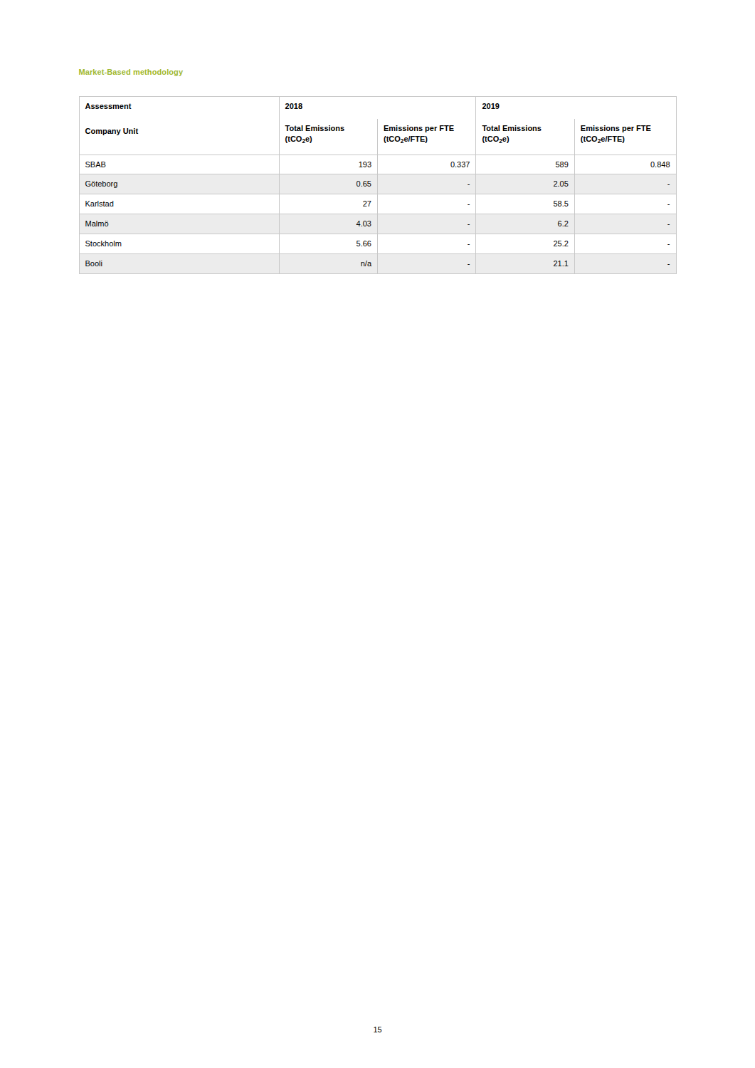Market-Based methodology
| Assessment | 2018 | 2019 |
| --- | --- | --- |
| Company Unit | Total Emissions (tCO 2 e) | Emissions per FTE (tCO 2 e/FTE) | Total Emissions (tCO 2 e) | Emissions per FTE (tCO 2 e/FTE) |
| SBAB | 193 | 0.337 | 589 | 0.848 |
| Göteborg | 0.65 | - | 2.05 | - |
| Karlstad | 27 | - | 58.5 | - |
| Malmö | 4.03 | - | 6.2 | - |
| Stockholm | 5.66 | - | 25.2 | - |
| Booli | n/a | - | 21.1 | - |
15